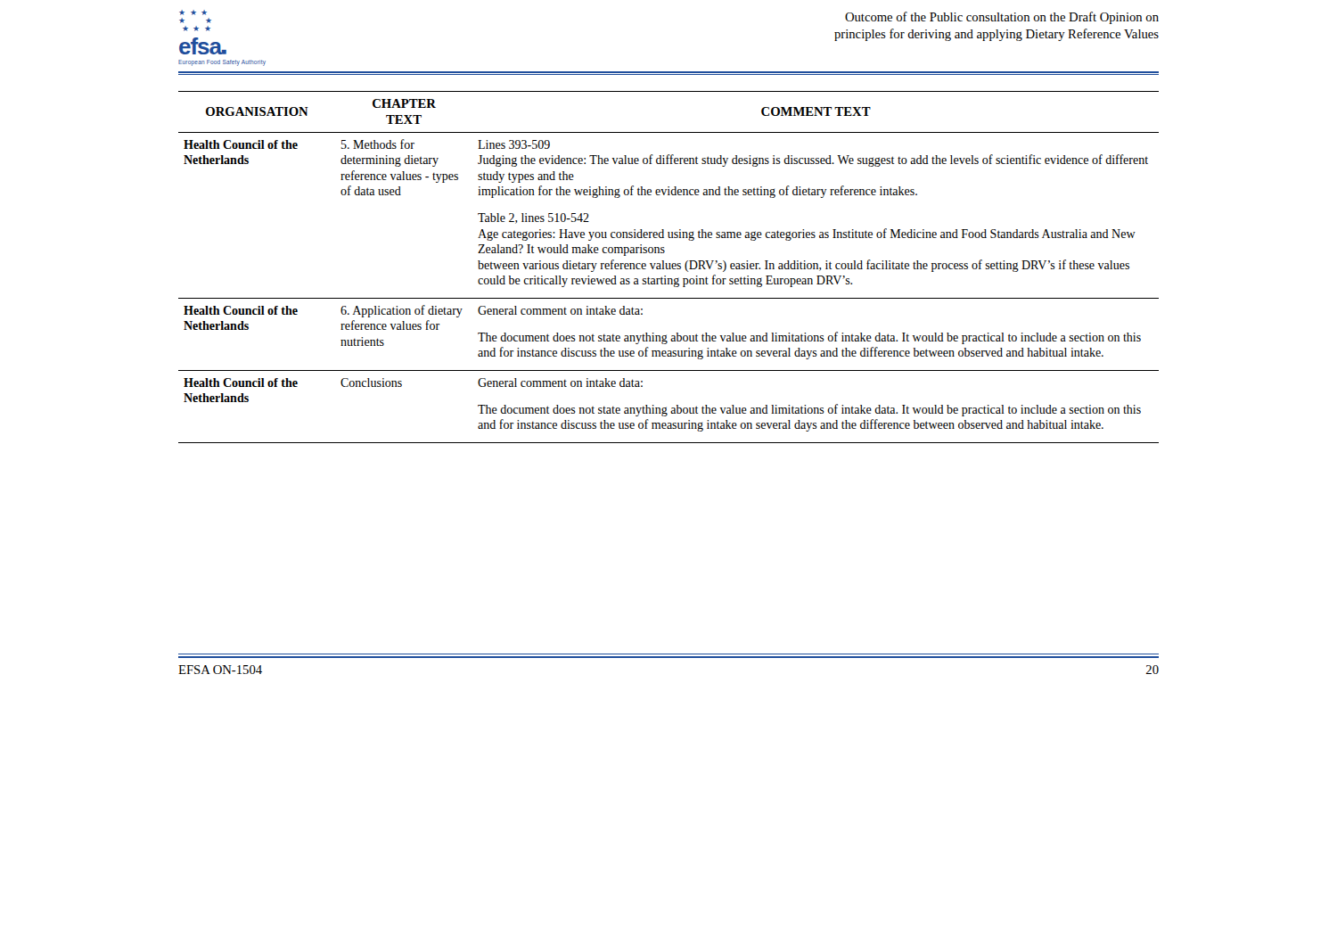★ ★ ★
★ ★
★ ★ ★ efsa■ European Food Safety Authority
Outcome of the Public consultation on the Draft Opinion on
principles for deriving and applying Dietary Reference Values
| ORGANISATION | CHAPTER TEXT | COMMENT TEXT |
| --- | --- | --- |
| Health Council of the Netherlands | 5. Methods for determining dietary reference values - types of data used | Lines 393-509 Judging the evidence: The value of different study designs is discussed. We suggest to add the levels of scientific evidence of different study types and the implication for the weighing of the evidence and the setting of dietary reference intakes. Table 2, lines 510-542 Age categories: Have you considered using the same age categories as Institute of Medicine and Food Standards Australia and New Zealand? It would make comparisons between various dietary reference values (DRV’s) easier. In addition, it could facilitate the process of setting DRV’s if these values could be critically reviewed as a starting point for setting European DRV’s. |
| Health Council of the Netherlands | 6. Application of dietary reference values for nutrients | General comment on intake data: The document does not state anything about the value and limitations of intake data. It would be practical to include a section on this and for instance discuss the use of measuring intake on several days and the difference between observed and habitual intake. |
| Health Council of the Netherlands | Conclusions | General comment on intake data: The document does not state anything about the value and limitations of intake data. It would be practical to include a section on this and for instance discuss the use of measuring intake on several days and the difference between observed and habitual intake. |
EFSA ON-1504
20